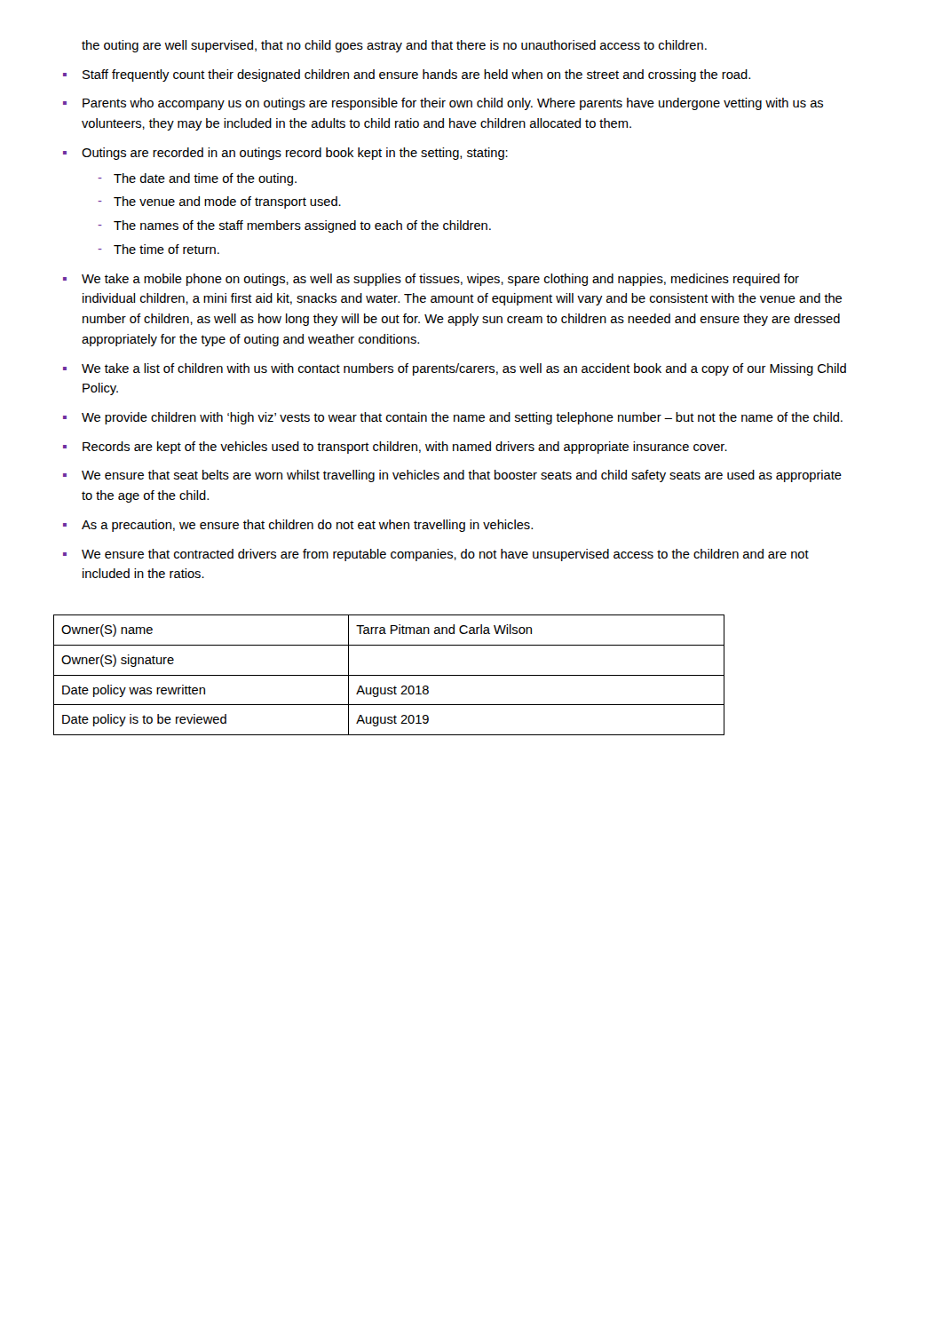the outing are well supervised, that no child goes astray and that there is no unauthorised access to children.
Staff frequently count their designated children and ensure hands are held when on the street and crossing the road.
Parents who accompany us on outings are responsible for their own child only. Where parents have undergone vetting with us as volunteers, they may be included in the adults to child ratio and have children allocated to them.
Outings are recorded in an outings record book kept in the setting, stating:
The date and time of the outing.
The venue and mode of transport used.
The names of the staff members assigned to each of the children.
The time of return.
We take a mobile phone on outings, as well as supplies of tissues, wipes, spare clothing and nappies, medicines required for individual children, a mini first aid kit, snacks and water. The amount of equipment will vary and be consistent with the venue and the number of children, as well as how long they will be out for. We apply sun cream to children as needed and ensure they are dressed appropriately for the type of outing and weather conditions.
We take a list of children with us with contact numbers of parents/carers, as well as an accident book and a copy of our Missing Child Policy.
We provide children with ‘high viz’ vests to wear that contain the name and setting telephone number – but not the name of the child.
Records are kept of the vehicles used to transport children, with named drivers and appropriate insurance cover.
We ensure that seat belts are worn whilst travelling in vehicles and that booster seats and child safety seats are used as appropriate to the age of the child.
As a precaution, we ensure that children do not eat when travelling in vehicles.
We ensure that contracted drivers are from reputable companies, do not have unsupervised access to the children and are not included in the ratios.
| Owner(S) name | Tarra Pitman and Carla Wilson |
| Owner(S) signature | |
| Date policy was rewritten | August 2018 |
| Date policy is to be reviewed | August 2019 |